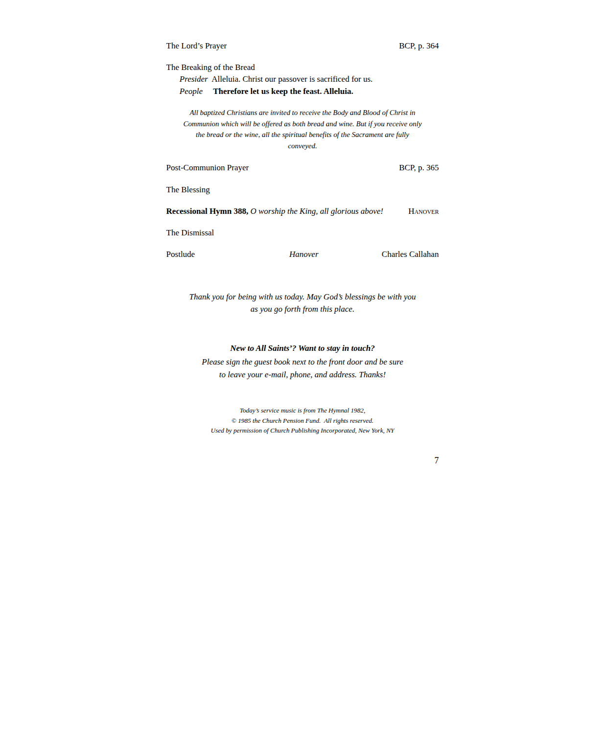The Lord’s Prayer BCP, p. 364
The Breaking of the Bread
Presider Alleluia. Christ our passover is sacrificed for us.
People Therefore let us keep the feast. Alleluia.
All baptized Christians are invited to receive the Body and Blood of Christ in Communion which will be offered as both bread and wine. But if you receive only the bread or the wine, all the spiritual benefits of the Sacrament are fully conveyed.
Post-Communion Prayer BCP, p. 365
The Blessing
Recessional Hymn 388, O worship the King, all glorious above! Hanover
The Dismissal
Postlude Hanover Charles Callahan
Thank you for being with us today. May God’s blessings be with you
as you go forth from this place.
New to All Saints’? Want to stay in touch? Please sign the guest book next to the front door and be sure
to leave your e-mail, phone, and address. Thanks!
Today’s service music is from The Hymnal 1982,
© 1985 the Church Pension Fund. All rights reserved.
Used by permission of Church Publishing Incorporated, New York, NY
7